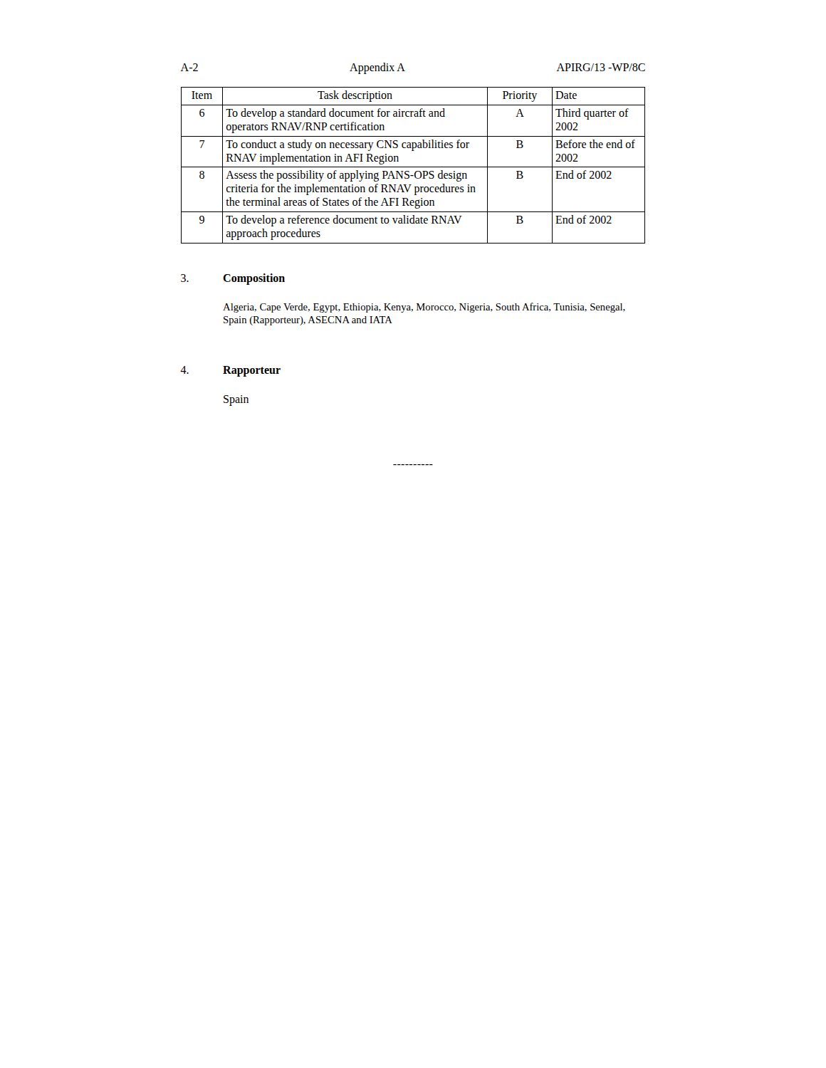A-2
Appendix A
APIRG/13 -WP/8C
| Item | Task description | Priority | Date |
| --- | --- | --- | --- |
| 6 | To develop a standard document for aircraft and operators RNAV/RNP certification | A | Third quarter of 2002 |
| 7 | To conduct a study on necessary CNS capabilities for RNAV implementation in AFI Region | B | Before the end of 2002 |
| 8 | Assess the possibility of applying PANS-OPS design criteria for the implementation of RNAV procedures in the terminal areas of States of the AFI Region | B | End of 2002 |
| 9 | To develop a reference document to validate RNAV approach procedures | B | End of 2002 |
3.
Composition
Algeria, Cape Verde, Egypt, Ethiopia, Kenya, Morocco, Nigeria, South Africa, Tunisia, Senegal, Spain (Rapporteur), ASECNA and IATA
4.
Rapporteur
Spain
----------